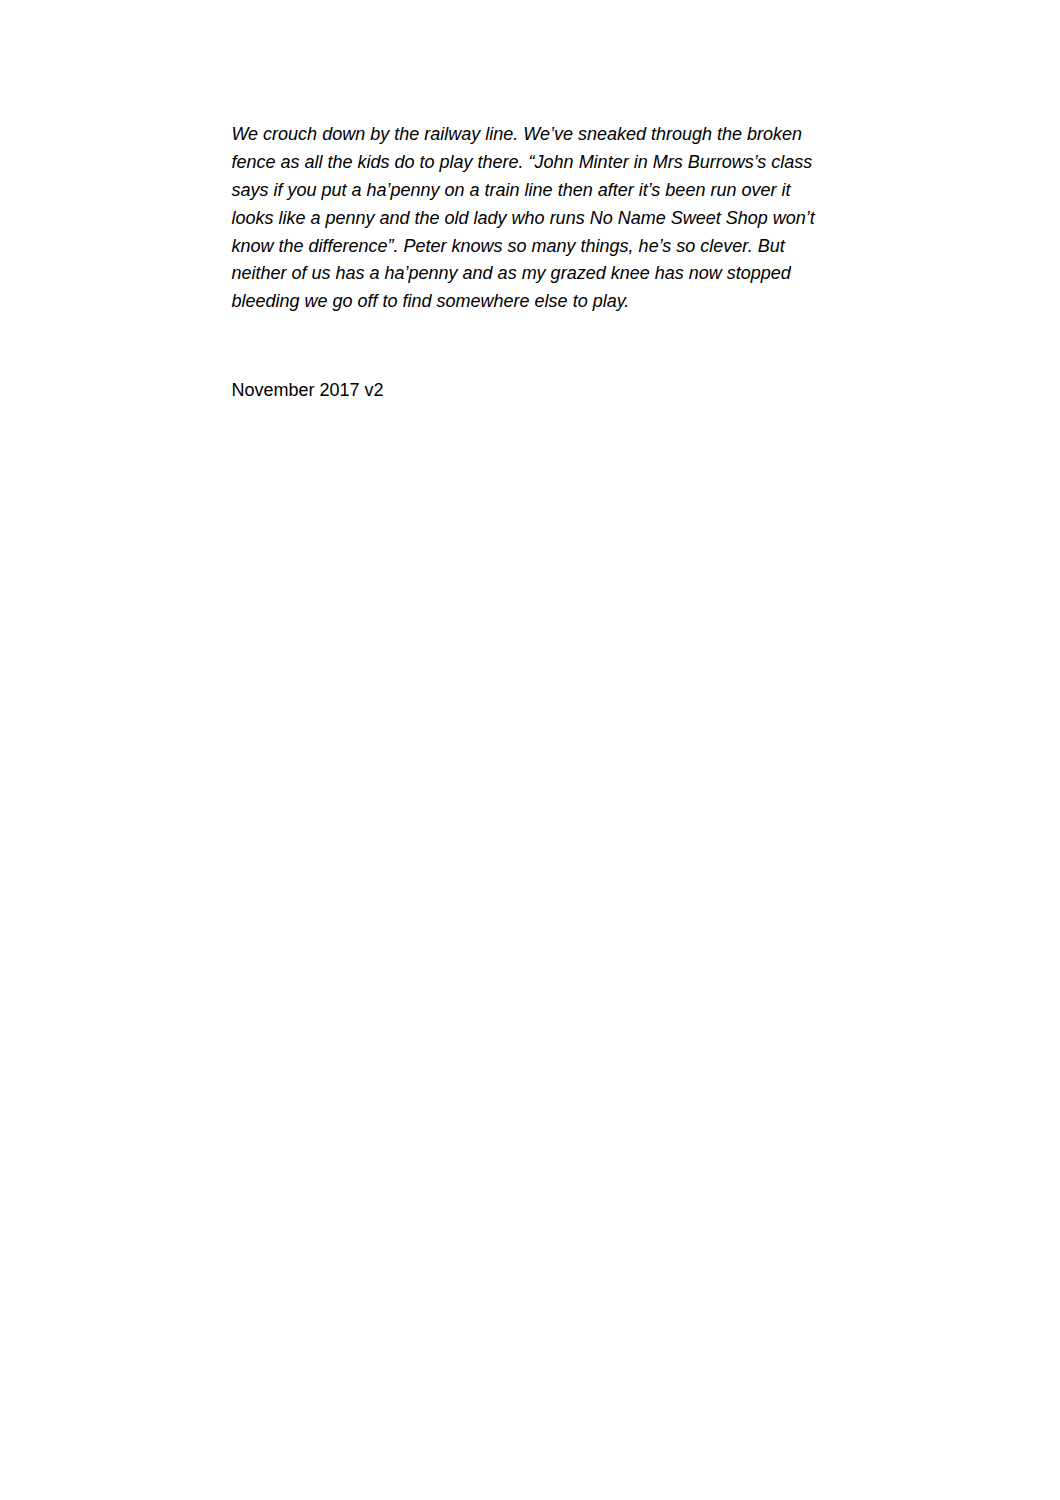We crouch down by the railway line. We’ve sneaked through the broken fence as all the kids do to play there. “John Minter in Mrs Burrows’s class says if you put a ha’penny on a train line then after it’s been run over it looks like a penny and the old lady who runs No Name Sweet Shop won’t know the difference”. Peter knows so many things, he’s so clever. But neither of us has a ha’penny and as my grazed knee has now stopped bleeding we go off to find somewhere else to play.
November 2017 v2